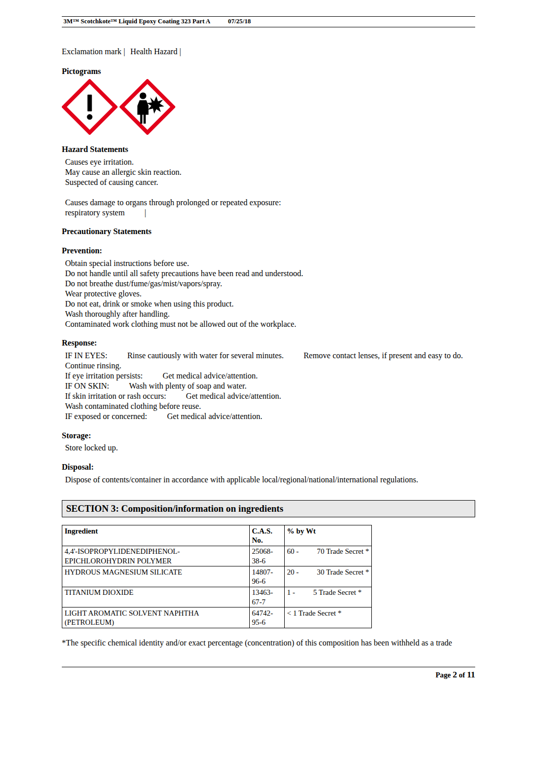3M™ Scotchkote™ Liquid Epoxy Coating 323 Part A 07/25/18
Exclamation mark | Health Hazard |
Pictograms
Hazard Statements
Causes eye irritation.
May cause an allergic skin reaction.
Suspected of causing cancer.
Causes damage to organs through prolonged or repeated exposure:
respiratory system |
Precautionary Statements
Prevention:
Obtain special instructions before use.
Do not handle until all safety precautions have been read and understood.
Do not breathe dust/fume/gas/mist/vapors/spray.
Wear protective gloves.
Do not eat, drink or smoke when using this product.
Wash thoroughly after handling.
Contaminated work clothing must not be allowed out of the workplace.
Response:
IF IN EYES: Rinse cautiously with water for several minutes. Remove contact lenses, if present and easy to do.
Continue rinsing.
If eye irritation persists: Get medical advice/attention.
IF ON SKIN: Wash with plenty of soap and water.
If skin irritation or rash occurs: Get medical advice/attention.
Wash contaminated clothing before reuse.
IF exposed or concerned: Get medical advice/attention.
Storage:
Store locked up.
Disposal:
Dispose of contents/container in accordance with applicable local/regional/national/international regulations.
SECTION 3: Composition/information on ingredients
| Ingredient | C.A.S. No. | % by Wt |
| --- | --- | --- |
| 4,4'-ISOPROPYLIDENEDIPHENOL-EPICHLOROHYDRIN POLYMER | 25068-38-6 | 60 - 70 Trade Secret * |
| HYDROUS MAGNESIUM SILICATE | 14807-96-6 | 20 - 30 Trade Secret * |
| TITANIUM DIOXIDE | 13463-67-7 | 1 - 5 Trade Secret * |
| LIGHT AROMATIC SOLVENT NAPHTHA (PETROLEUM) | 64742-95-6 | < 1 Trade Secret * |
*The specific chemical identity and/or exact percentage (concentration) of this composition has been withheld as a trade
Page 2 of 11